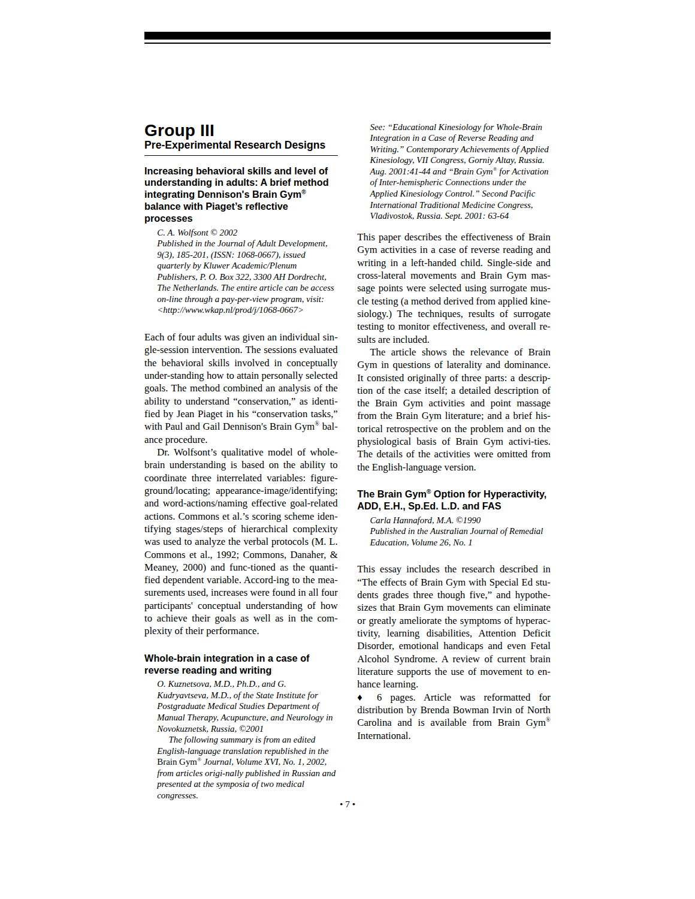Group III
Pre-Experimental Research Designs
Increasing behavioral skills and level of understanding in adults: A brief method integrating Dennison's Brain Gym® balance with Piaget’s reflective processes
C. A. Wolfsont © 2002
Published in the Journal of Adult Development, 9(3), 185-201, (ISSN: 1068-0667), issued quarterly by Kluwer Academic/Plenum Publishers, P. O. Box 322, 3300 AH Dordrecht, The Netherlands. The entire article can be access on-line through a pay-per-view program, visit: <http://www.wkap.nl/prod/j/1068-0667>
Each of four adults was given an individual single-session intervention. The sessions evaluated the behavioral skills involved in conceptually under-standing how to attain personally selected goals. The method combined an analysis of the ability to understand “conservation,” as identified by Jean Piaget in his “conservation tasks,” with Paul and Gail Dennison's Brain Gym® balance procedure.
Dr. Wolfsont’s qualitative model of whole-brain understanding is based on the ability to coordinate three interrelated variables: figure-ground/locating; appearance-image/identifying; and word-actions/naming effective goal-related actions. Commons et al.’s scoring scheme identifying stages/steps of hierarchical complexity was used to analyze the verbal protocols (M. L. Commons et al., 1992; Commons, Danaher, & Meaney, 2000) and func-tioned as the quantified dependent variable. Accord-ing to the measurements used, increases were found in all four participants' conceptual understanding of how to achieve their goals as well as in the com-plexity of their performance.
Whole-brain integration in a case of reverse reading and writing
O. Kuznetsova, M.D., Ph.D., and G. Kudryavtseva, M.D., of the State Institute for Postgraduate Medical Studies Department of Manual Therapy, Acupuncture, and Neurology in Novokuznetsk, Russia, ©2001
The following summary is from an edited English-language translation republished in the Brain Gym® Journal, Volume XVI, No. 1, 2002, from articles origi-nally published in Russian and presented at the symposia of two medical congresses.
See: “Educational Kinesiology for Whole-Brain Integration in a Case of Reverse Reading and Writing.” Contemporary Achievements of Applied Kinesiology, VII Congress, Gorniy Altay, Russia. Aug. 2001:41-44 and “Brain Gym® for Activation of Inter-hemispheric Connections under the Applied Kinesiology Control.” Second Pacific International Traditional Medicine Congress, Vladivostok, Russia. Sept. 2001: 63-64
This paper describes the effectiveness of Brain Gym activities in a case of reverse reading and writing in a left-handed child. Single-side and cross-lateral movements and Brain Gym massage points were selected using surrogate muscle testing (a method derived from applied kinesiology.) The techniques, results of surrogate testing to monitor effectiveness, and overall results are included.
The article shows the relevance of Brain Gym in questions of laterality and dominance. It consisted originally of three parts: a description of the case itself; a detailed description of the Brain Gym activities and point massage from the Brain Gym literature; and a brief historical retrospective on the problem and on the physiological basis of Brain Gym activi-ties. The details of the activities were omitted from the English-language version.
The Brain Gym® Option for Hyperactivity, ADD, E.H., Sp.Ed. L.D. and FAS
Carla Hannaford, M.A. ©1990
Published in the Australian Journal of Remedial Education, Volume 26, No. 1
This essay includes the research described in “The effects of Brain Gym with Special Ed students grades three though five,” and hypothesizes that Brain Gym movements can eliminate or greatly ameliorate the symptoms of hyperactivity, learning disabilities, Attention Deficit Disorder, emotional handicaps and even Fetal Alcohol Syndrome. A review of current brain literature supports the use of movement to enhance learning.
♦ 6 pages. Article was reformatted for distribution by Brenda Bowman Irvin of North Carolina and is available from Brain Gym® International.
• 7 •